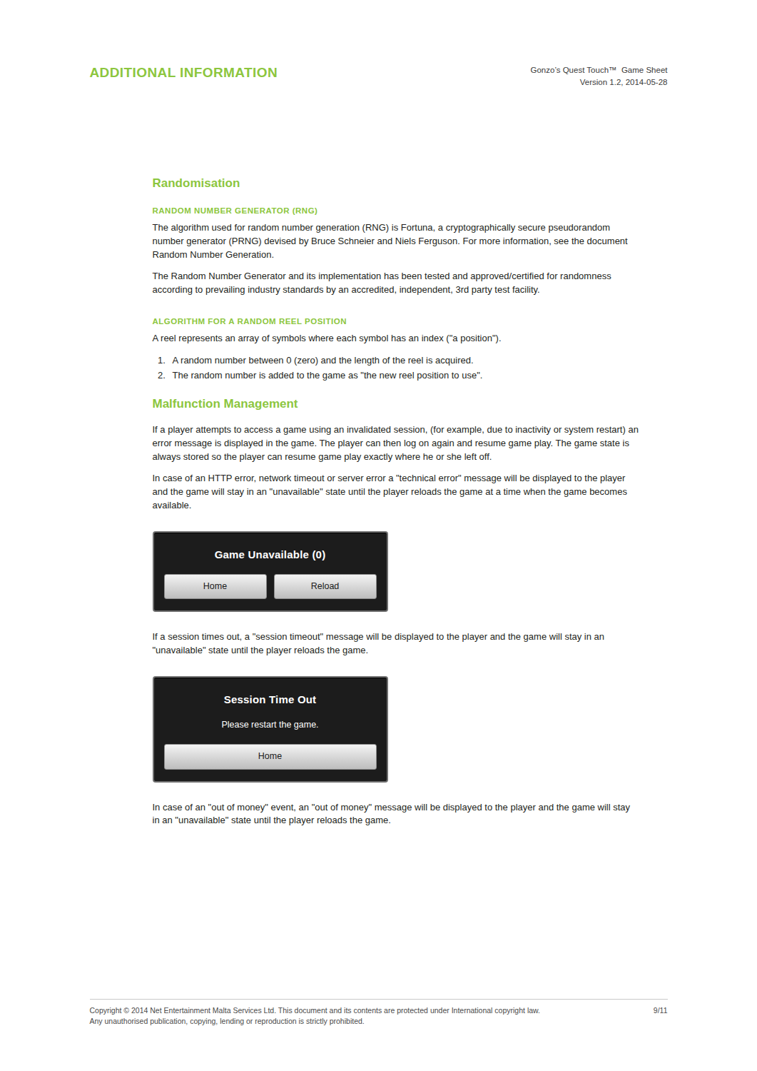Additional Information
Gonzo’s Quest Touch™ Game Sheet
Version 1.2, 2014-05-28
Randomisation
Random Number Generator (RNG)
The algorithm used for random number generation (RNG) is Fortuna, a cryptographically secure pseudorandom number generator (PRNG) devised by Bruce Schneier and Niels Ferguson. For more information, see the document Random Number Generation.
The Random Number Generator and its implementation has been tested and approved/certified for randomness according to prevailing industry standards by an accredited, independent, 3rd party test facility.
Algorithm for a random reel position
A reel represents an array of symbols where each symbol has an index ("a position").
A random number between 0 (zero) and the length of the reel is acquired.
The random number is added to the game as "the new reel position to use".
Malfunction Management
If a player attempts to access a game using an invalidated session, (for example, due to inactivity or system restart) an error message is displayed in the game. The player can then log on again and resume game play. The game state is always stored so the player can resume game play exactly where he or she left off.
In case of an HTTP error, network timeout or server error a "technical error" message will be displayed to the player and the game will stay in an "unavailable" state until the player reloads the game at a time when the game becomes available.
Game Unavailable (0)
Home
Reload
If a session times out, a "session timeout" message will be displayed to the player and the game will stay in an "unavailable" state until the player reloads the game.
Session Time Out
Please restart the game.
Home
In case of an "out of money" event, an "out of money" message will be displayed to the player and the game will stay in an "unavailable" state until the player reloads the game.
Copyright © 2014 Net Entertainment Malta Services Ltd. This document and its contents are protected under International copyright law.
Any unauthorised publication, copying, lending or reproduction is strictly prohibited.
9/11